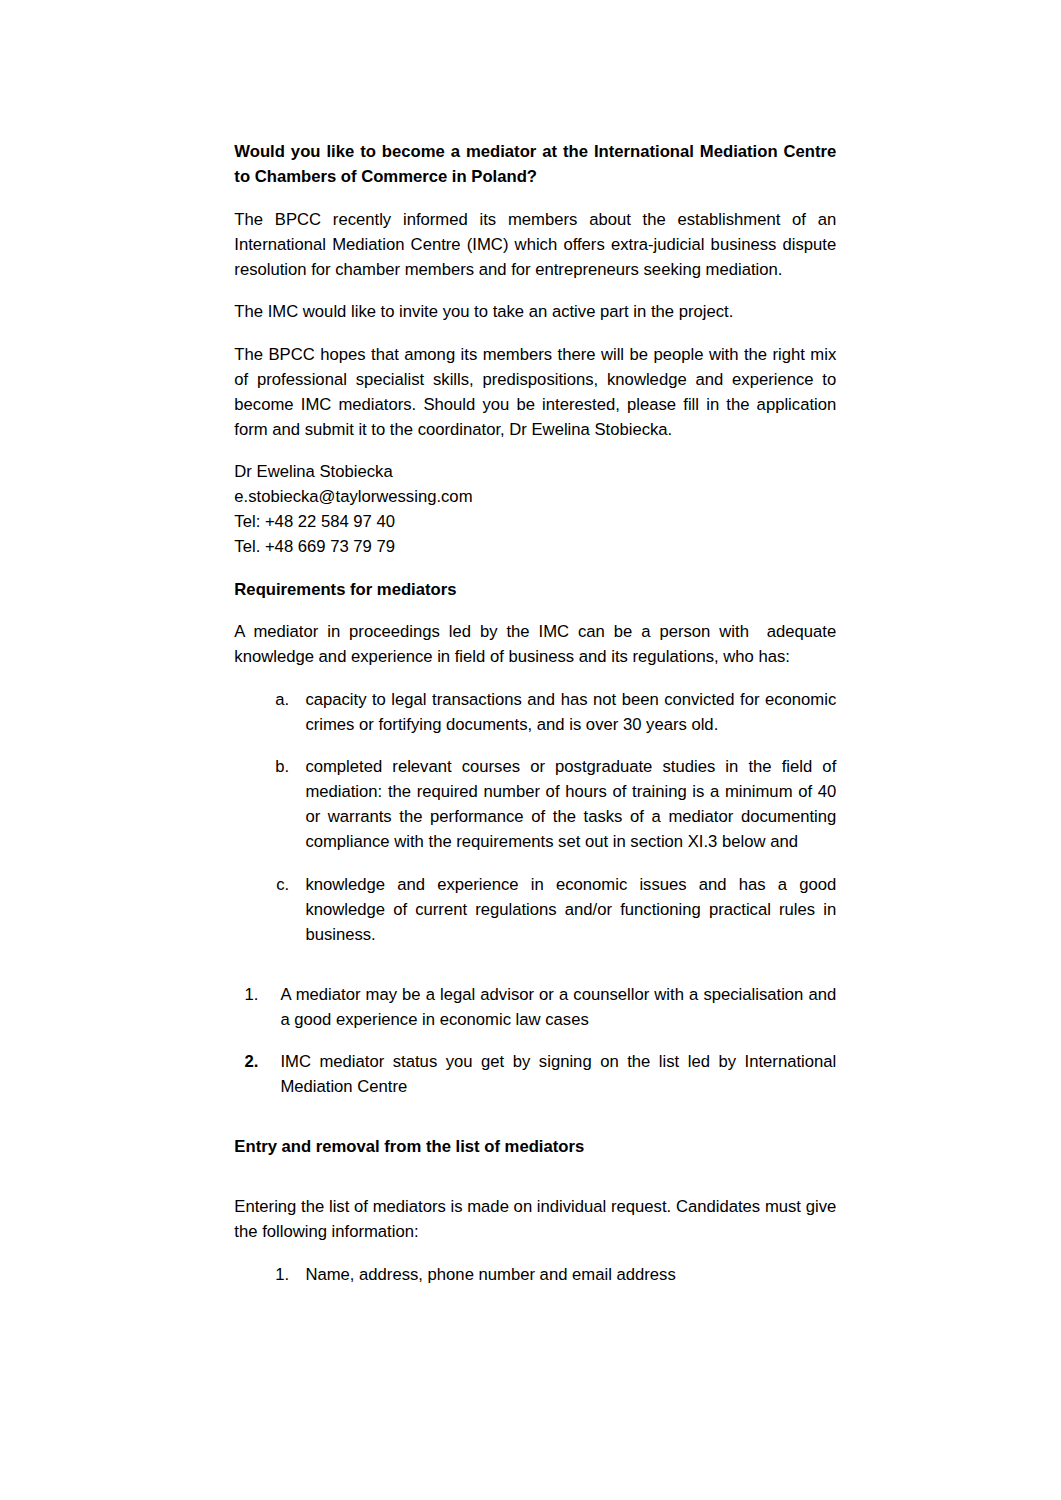Would you like to become a mediator at the International Mediation Centre to Chambers of Commerce in Poland?
The BPCC recently informed its members about the establishment of an International Mediation Centre (IMC) which offers extra-judicial business dispute resolution for chamber members and for entrepreneurs seeking mediation.
The IMC would like to invite you to take an active part in the project.
The BPCC hopes that among its members there will be people with the right mix of professional specialist skills, predispositions, knowledge and experience to become IMC mediators. Should you be interested, please fill in the application form and submit it to the coordinator, Dr Ewelina Stobiecka.
Dr Ewelina Stobiecka e.stobiecka@taylorwessing.com Tel: +48 22 584 97 40 Tel. +48 669 73 79 79
Requirements for mediators
A mediator in proceedings led by the IMC can be a person with adequate knowledge and experience in field of business and its regulations, who has:
capacity to legal transactions and has not been convicted for economic crimes or fortifying documents, and is over 30 years old.
completed relevant courses or postgraduate studies in the field of mediation: the required number of hours of training is a minimum of 40 or warrants the performance of the tasks of a mediator documenting compliance with the requirements set out in section XI.3 below and
knowledge and experience in economic issues and has a good knowledge of current regulations and/or functioning practical rules in business.
A mediator may be a legal advisor or a counsellor with a specialisation and a good experience in economic law cases
IMC mediator status you get by signing on the list led by International Mediation Centre
Entry and removal from the list of mediators
Entering the list of mediators is made on individual request. Candidates must give the following information:
Name, address, phone number and email address